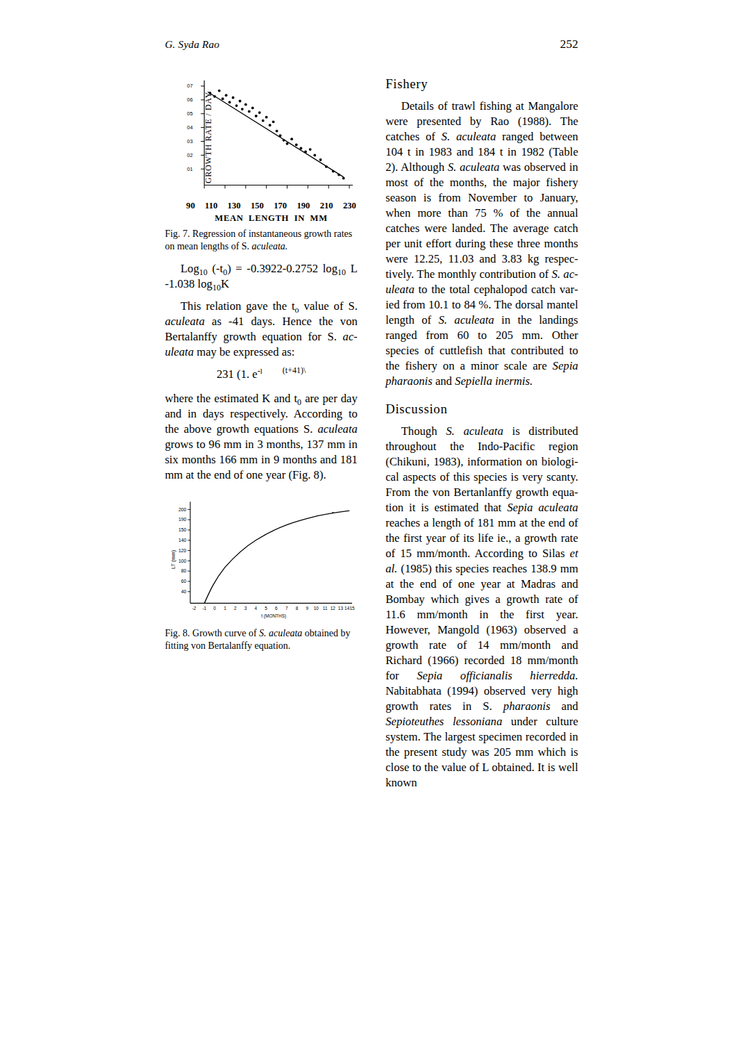G. Syda Rao
252
GROWTH RATE / DAY
07 06 05 04 03 02 01
90110130150170190210230
MEAN LENGTH IN MM
Fig. 7. Regression of instantaneous growth rates on mean lengths of S. aculeata.
Log10 (-t0) = -0.3922-0.2752 log10 L -1.038 log10K
This relation gave the to value of S. aculeata as -41 days. Hence the von Bertalanffy growth equation for S. aculeata may be expressed as:
231 (1. e-l (t+41)\
where the estimated K and t0 are per day and in days respectively. According to the above growth equations S. aculeata grows to 96 mm in 3 months, 137 mm in six months 166 mm in 9 months and 181 mm at the end of one year (Fig. 8).
200 190 150 140 120 100 80 60 40 LT (mm) -2 -1 0 1 2 3 4 5 6 7 8 9 10 11 12 13 14 15 t (MONTHS)
Fig. 8. Growth curve of S. aculeata obtained by fitting von Bertalanffy equation.
Fishery
Details of trawl fishing at Mangalore were presented by Rao (1988). The catches of S. aculeata ranged between 104 t in 1983 and 184 t in 1982 (Table 2). Although S. aculeata was observed in most of the months, the major fishery season is from November to January, when more than 75 % of the annual catches were landed. The average catch per unit effort during these three months were 12.25, 11.03 and 3.83 kg respectively. The monthly contribution of S. aculeata to the total cephalopod catch varied from 10.1 to 84 %. The dorsal mantel length of S. aculeata in the landings ranged from 60 to 205 mm. Other species of cuttlefish that contributed to the fishery on a minor scale are Sepia pharaonis and Sepiella inermis.
Discussion
Though S. aculeata is distributed throughout the Indo-Pacific region (Chikuni, 1983), information on biological aspects of this species is very scanty. From the von Bertanlanffy growth equation it is estimated that Sepia aculeata reaches a length of 181 mm at the end of the first year of its life ie., a growth rate of 15 mm/month. According to Silas et al. (1985) this species reaches 138.9 mm at the end of one year at Madras and Bombay which gives a growth rate of 11.6 mm/month in the first year. However, Mangold (1963) observed a growth rate of 14 mm/month and Richard (1966) recorded 18 mm/month for Sepia officianalis hierredda. Nabitabhata (1994) observed very high growth rates in S. pharaonis and Sepioteuthes lessoniana under culture system. The largest specimen recorded in the present study was 205 mm which is close to the value of L obtained. It is well known